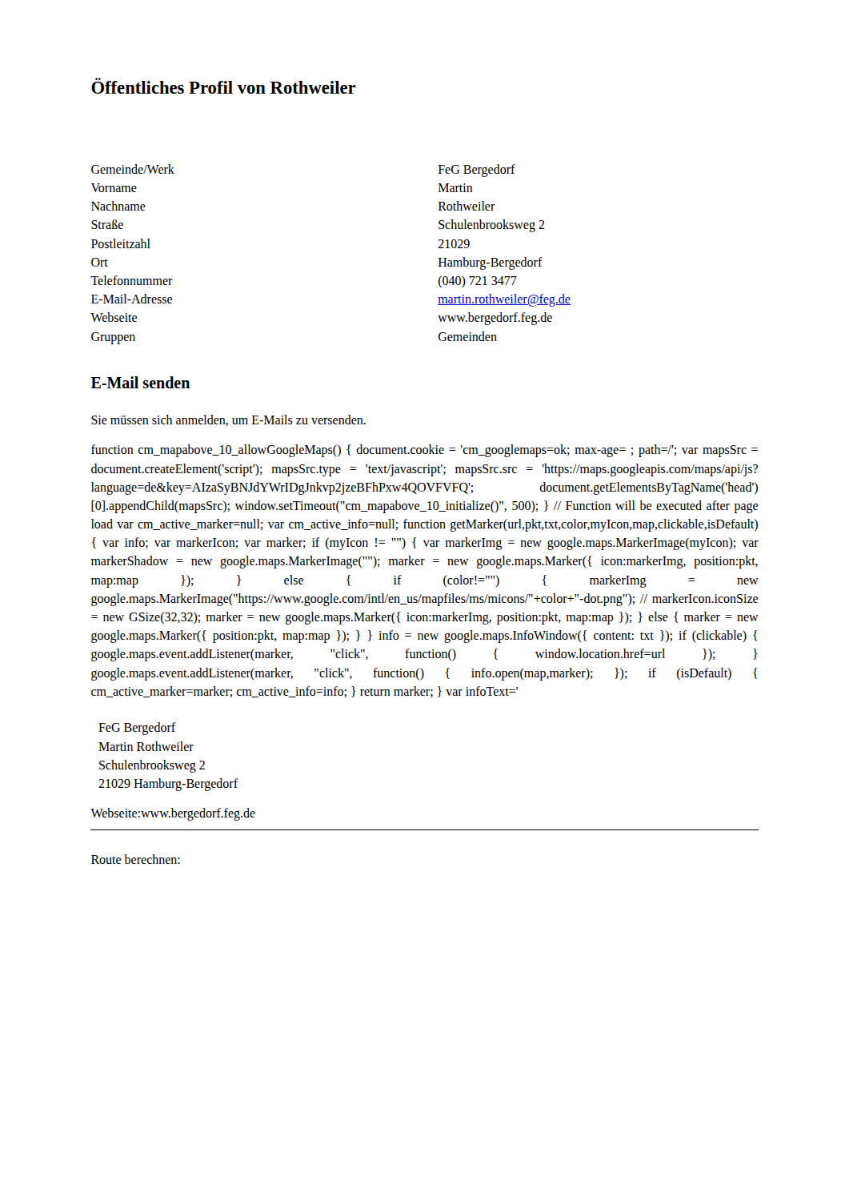Öffentliches Profil von Rothweiler
| Gemeinde/Werk | FeG Bergedorf |
| Vorname | Martin |
| Nachname | Rothweiler |
| Straße | Schulenbrooksweg 2 |
| Postleitzahl | 21029 |
| Ort | Hamburg-Bergedorf |
| Telefonnummer | (040) 721 3477 |
| E-Mail-Adresse | martin.rothweiler@feg.de |
| Webseite | www.bergedorf.feg.de |
| Gruppen | Gemeinden |
E-Mail senden
Sie müssen sich anmelden, um E-Mails zu versenden.
function cm_mapabove_10_allowGoogleMaps() { document.cookie = 'cm_googlemaps=ok; max-age= ; path=/'; var mapsSrc = document.createElement('script'); mapsSrc.type = 'text/javascript'; mapsSrc.src = 'https://maps.googleapis.com/maps/api/js?language=de&key=AIzaSyBNJdYWrIDgJnkvp2jzeBFhPxw4QOVFVFQ'; document.getElementsByTagName('head')[0].appendChild(mapsSrc); window.setTimeout("cm_mapabove_10_initialize()", 500); } // Function will be executed after page load var cm_active_marker=null; var cm_active_info=null; function getMarker(url,pkt,txt,color,myIcon,map,clickable,isDefault) { var info; var markerIcon; var marker; if (myIcon != "") { var markerImg = new google.maps.MarkerImage(myIcon); var markerShadow = new google.maps.MarkerImage(""); marker = new google.maps.Marker({ icon:markerImg, position:pkt, map:map }); } else { if (color!="") { markerImg = new google.maps.MarkerImage("https://www.google.com/intl/en_us/mapfiles/ms/micons/"+color+"-dot.png"); // markerIcon.iconSize = new GSize(32,32); marker = new google.maps.Marker({ icon:markerImg, position:pkt, map:map }); } else { marker = new google.maps.Marker({ position:pkt, map:map }); } } info = new google.maps.InfoWindow({ content: txt }); if (clickable) { google.maps.event.addListener(marker, "click", function() { window.location.href=url }); } google.maps.event.addListener(marker, "click", function() { info.open(map,marker); }); if (isDefault) { cm_active_marker=marker; cm_active_info=info; } return marker; } var infoText='
FeG Bergedorf
Martin Rothweiler
Schulenbrooksweg 2
21029 Hamburg-Bergedorf
Webseite:www.bergedorf.feg.de
Route berechnen: